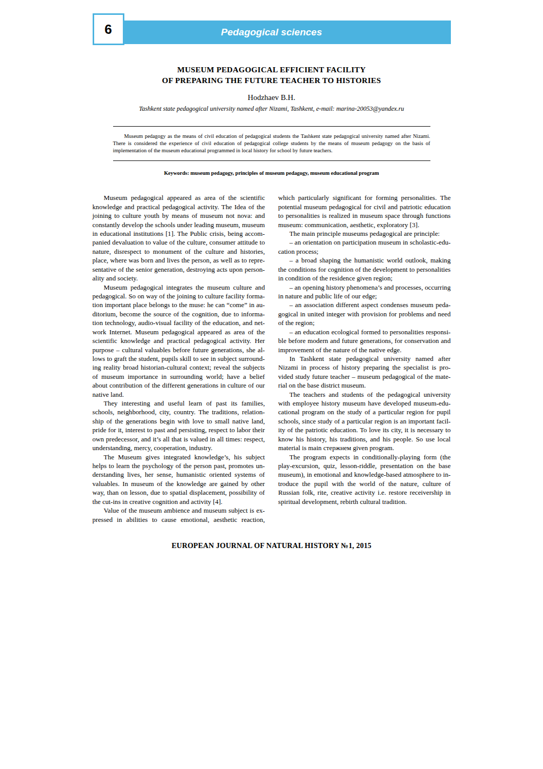Pedagogical sciences
6
Museum pedagogical efficient facility
of preparing the future teacher to histories
Hodzhaev B.H.
Tashkent state pedagogical university named after Nizami, Tashkent, e-mail: marina-20053@yandex.ru
Museum pedagogy as the means of civil education of pedagogical students the Tashkent state pedagogical university named after Nizami. There is considered the experience of civil education of pedagogical college students by the means of museum pedagogy on the basis of implementation of the museum educational programmed in local history for school by future teachers.
Keywords: museum pedagogy, principles of museum pedagogy, museum educational program
Museum pedagogical appeared as area of the scientific knowledge and practical pedagogical activity. The Idea of the joining to culture youth by means of museum not nova: and constantly develop the schools under leading museum, museum in educational institutions [1]. The Public crisis, being accompanied devaluation to value of the culture, consumer attitude to nature, disrespect to monument of the culture and histories, place, where was born and lives the person, as well as to representative of the senior generation, destroying acts upon personality and society.
Museum pedagogical integrates the museum culture and pedagogical. So on way of the joining to culture facility formation important place belongs to the muse: he can “come” in auditorium, become the source of the cognition, due to information technology, audio-visual facility of the education, and network Internet. Museum pedagogical appeared as area of the scientific knowledge and practical pedagogical activity. Her purpose – cultural valuables before future generations, she allows to graft the student, pupils skill to see in subject surrounding reality broad historian-cultural context; reveal the subjects of museum importance in surrounding world; have a belief about contribution of the different generations in culture of our native land.
They interesting and useful learn of past its families, schools, neighborhood, city, country. The traditions, relationship of the generations begin with love to small native land, pride for it, interest to past and persisting, respect to labor their own predecessor, and it’s all that is valued in all times: respect, understanding, mercy, cooperation, industry.
The Museum gives integrated knowledge’s, his subject helps to learn the psychology of the person past, promotes understanding lives, her sense, humanistic oriented systems of valuables. In museum of the knowledge are gained by other way, than on lesson, due to spatial displacement, possibility of the cut-ins in creative cognition and activity [4].
Value of the museum ambience and museum subject is expressed in abilities to cause emotional, aesthetic reaction, which particularly significant for forming personalities. The potential museum pedagogical for civil and patriotic education to personalities is realized in museum space through functions museum: communication, aesthetic, exploratory [3].
The main principle museums pedagogical are principle:
– an orientation on participation museum in scholastic-education process;
– a broad shaping the humanistic world outlook, making the conditions for cognition of the development to personalities in condition of the residence given region;
– an opening history phenomena’s and processes, occurring in nature and public life of our edge;
– an association different aspect condenses museum pedagogical in united integer with provision for problems and need of the region;
– an education ecological formed to personalities responsible before modern and future generations, for conservation and improvement of the nature of the native edge.
In Tashkent state pedagogical university named after Nizami in process of history preparing the specialist is provided study future teacher – museum pedagogical of the material on the base district museum.
The teachers and students of the pedagogical university with employee history museum have developed museum-educational program on the study of a particular region for pupil schools, since study of a particular region is an important facility of the patriotic education. To love its city, it is necessary to know his history, his traditions, and his people. So use local material is main стержнем given program.
The program expects in conditionally-playing form (the play-excursion, quiz, lesson-riddle, presentation on the base museum), in emotional and knowledge-based atmosphere to introduce the pupil with the world of the nature, culture of Russian folk, rite, creative activity i.e. restore receivership in spiritual development, rebirth cultural tradition.
EUROPEAN JOURNAL OF NATURAL HISTORY №1, 2015